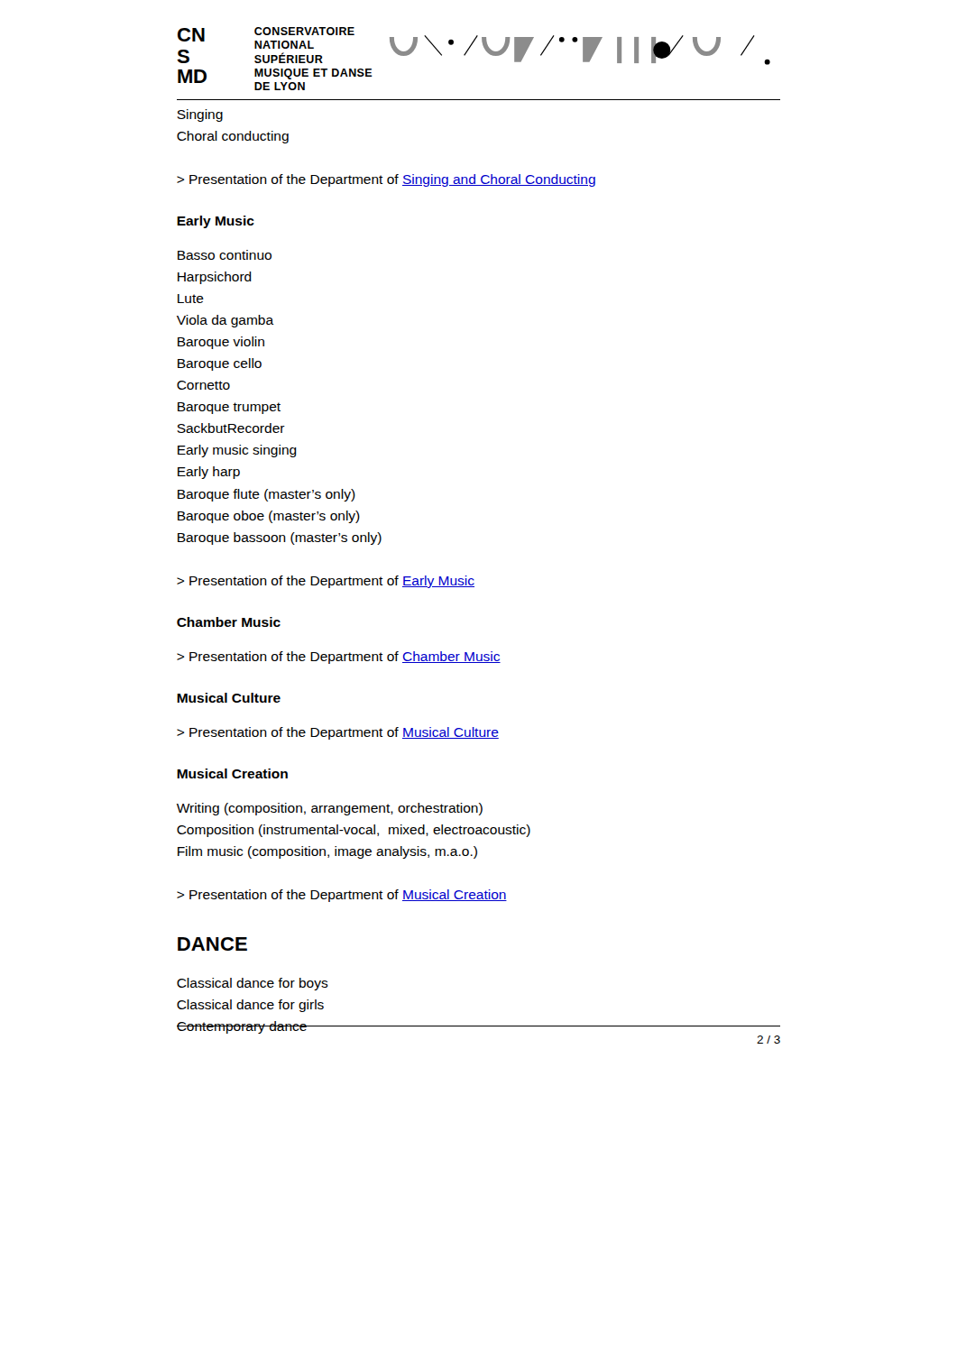C N S M D
Conservatoire
National
Supérieur
Musique et Danse
de Lyon
Singing
Choral conducting
> Presentation of the Department of Singing and Choral Conducting
Early Music
Basso continuo
Harpsichord
Lute
Viola da gamba
Baroque violin
Baroque cello
Cornetto
Baroque trumpet
SackbutRecorder
Early music singing
Early harp
Baroque flute (master’s only)
Baroque oboe (master’s only)
Baroque bassoon (master’s only)
> Presentation of the Department of Early Music
Chamber Music
> Presentation of the Department of Chamber Music
Musical Culture
> Presentation of the Department of Musical Culture
Musical Creation
Writing (composition, arrangement, orchestration)
Composition (instrumental-vocal, mixed, electroacoustic)
Film music (composition, image analysis, m.a.o.)
> Presentation of the Department of Musical Creation
DANCE
Classical dance for boys
Classical dance for girls
Contemporary dance
2 / 3